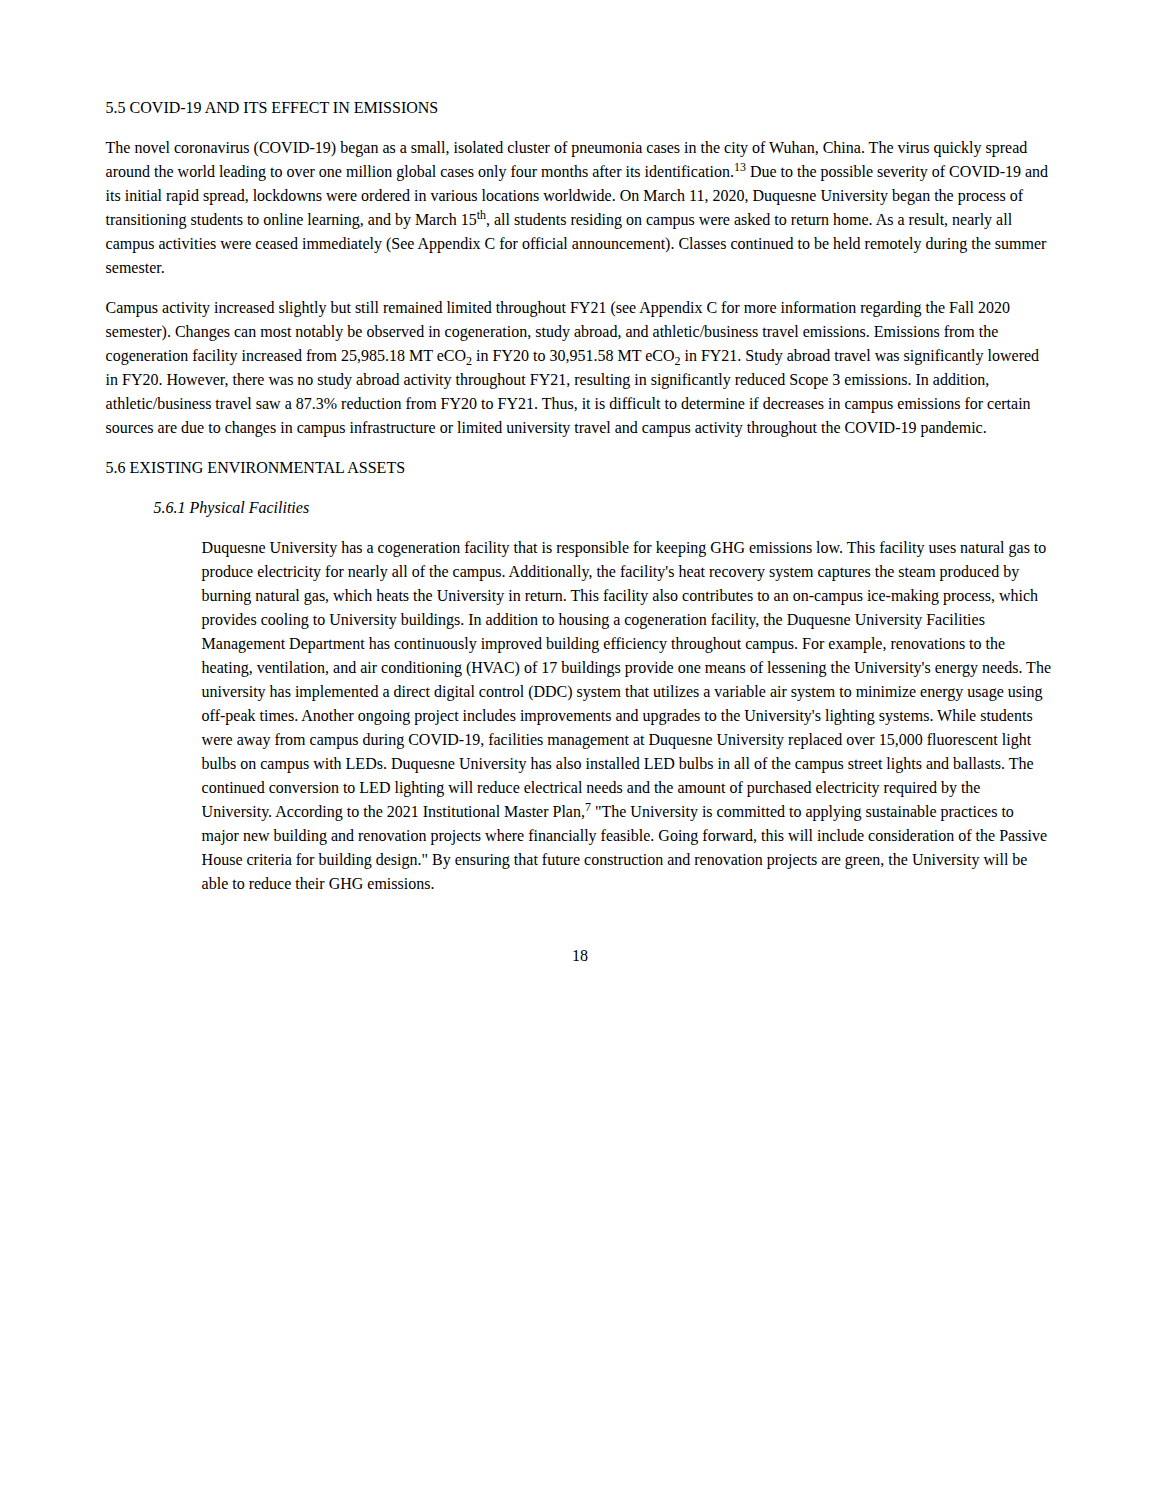5.5 COVID-19 and its Effect in Emissions
The novel coronavirus (COVID-19) began as a small, isolated cluster of pneumonia cases in the city of Wuhan, China. The virus quickly spread around the world leading to over one million global cases only four months after its identification.13 Due to the possible severity of COVID-19 and its initial rapid spread, lockdowns were ordered in various locations worldwide. On March 11, 2020, Duquesne University began the process of transitioning students to online learning, and by March 15th, all students residing on campus were asked to return home. As a result, nearly all campus activities were ceased immediately (See Appendix C for official announcement). Classes continued to be held remotely during the summer semester.
Campus activity increased slightly but still remained limited throughout FY21 (see Appendix C for more information regarding the Fall 2020 semester). Changes can most notably be observed in cogeneration, study abroad, and athletic/business travel emissions. Emissions from the cogeneration facility increased from 25,985.18 MT eCO2 in FY20 to 30,951.58 MT eCO2 in FY21. Study abroad travel was significantly lowered in FY20. However, there was no study abroad activity throughout FY21, resulting in significantly reduced Scope 3 emissions. In addition, athletic/business travel saw a 87.3% reduction from FY20 to FY21. Thus, it is difficult to determine if decreases in campus emissions for certain sources are due to changes in campus infrastructure or limited university travel and campus activity throughout the COVID-19 pandemic.
5.6 Existing Environmental Assets
5.6.1 Physical Facilities
Duquesne University has a cogeneration facility that is responsible for keeping GHG emissions low. This facility uses natural gas to produce electricity for nearly all of the campus. Additionally, the facility's heat recovery system captures the steam produced by burning natural gas, which heats the University in return. This facility also contributes to an on-campus ice-making process, which provides cooling to University buildings. In addition to housing a cogeneration facility, the Duquesne University Facilities Management Department has continuously improved building efficiency throughout campus. For example, renovations to the heating, ventilation, and air conditioning (HVAC) of 17 buildings provide one means of lessening the University's energy needs. The university has implemented a direct digital control (DDC) system that utilizes a variable air system to minimize energy usage using off-peak times. Another ongoing project includes improvements and upgrades to the University's lighting systems. While students were away from campus during COVID-19, facilities management at Duquesne University replaced over 15,000 fluorescent light bulbs on campus with LEDs. Duquesne University has also installed LED bulbs in all of the campus street lights and ballasts. The continued conversion to LED lighting will reduce electrical needs and the amount of purchased electricity required by the University. According to the 2021 Institutional Master Plan,7 "The University is committed to applying sustainable practices to major new building and renovation projects where financially feasible. Going forward, this will include consideration of the Passive House criteria for building design." By ensuring that future construction and renovation projects are green, the University will be able to reduce their GHG emissions.
18